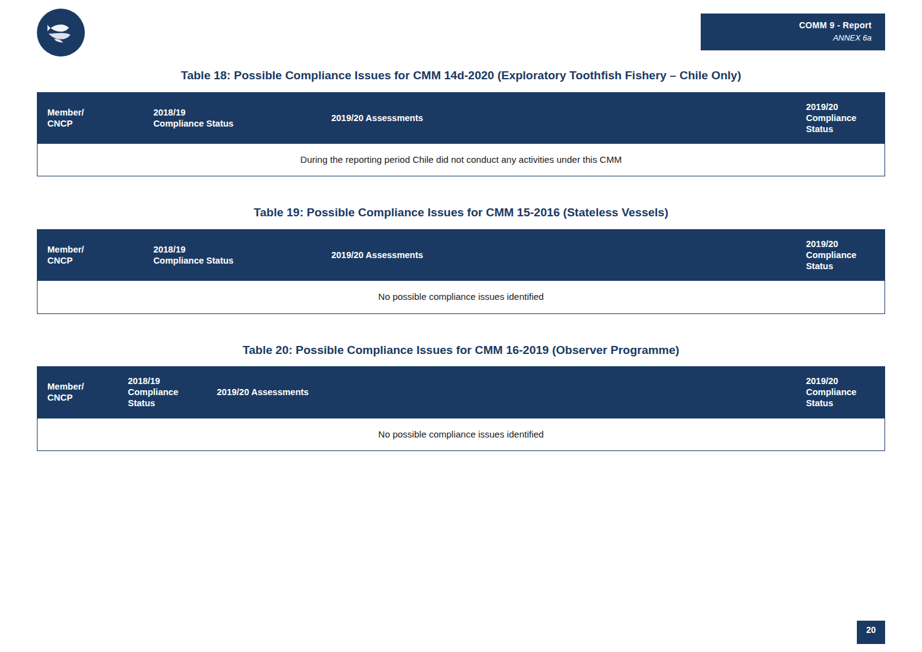COMM 9 - Report
ANNEX 6a
Table 18: Possible Compliance Issues for CMM 14d-2020 (Exploratory Toothfish Fishery – Chile Only)
| Member/ CNCP | 2018/19 Compliance Status | 2019/20 Assessments | 2019/20 Compliance Status |
| --- | --- | --- | --- |
| During the reporting period Chile did not conduct any activities under this CMM |
Table 19: Possible Compliance Issues for CMM 15-2016 (Stateless Vessels)
| Member/ CNCP | 2018/19 Compliance Status | 2019/20 Assessments | 2019/20 Compliance Status |
| --- | --- | --- | --- |
| No possible compliance issues identified |
Table 20: Possible Compliance Issues for CMM 16-2019 (Observer Programme)
| Member/ CNCP | 2018/19 Compliance Status | 2019/20 Assessments | 2019/20 Compliance Status |
| --- | --- | --- | --- |
| No possible compliance issues identified |
20